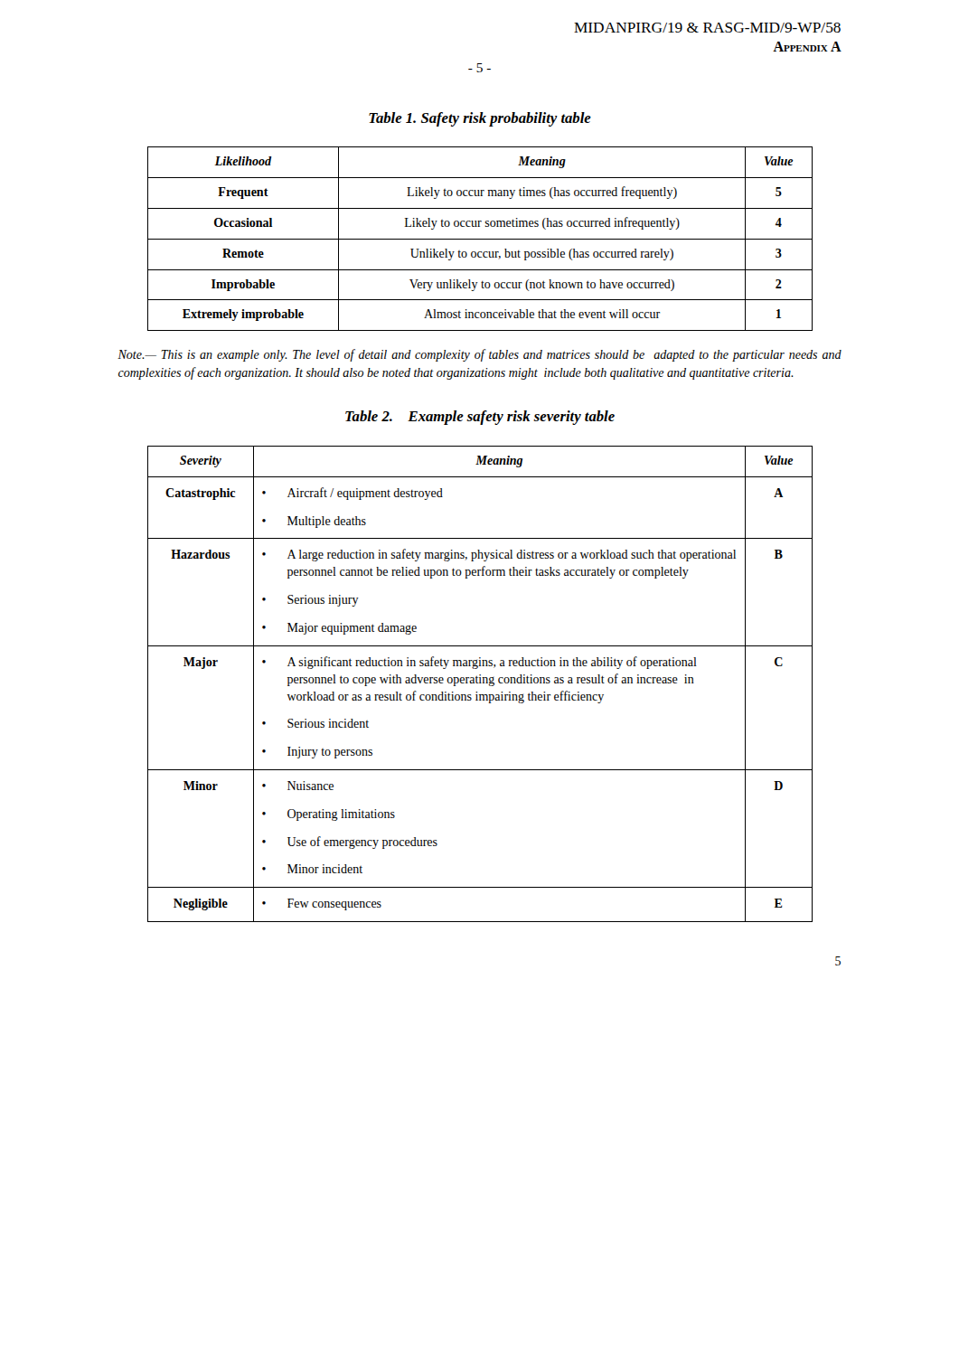MIDANPIRG/19 & RASG-MID/9-WP/58 Appendix A
- 5 -
Table 1. Safety risk probability table
| Likelihood | Meaning | Value |
| --- | --- | --- |
| Frequent | Likely to occur many times (has occurred frequently) | 5 |
| Occasional | Likely to occur sometimes (has occurred infrequently) | 4 |
| Remote | Unlikely to occur, but possible (has occurred rarely) | 3 |
| Improbable | Very unlikely to occur (not known to have occurred) | 2 |
| Extremely improbable | Almost inconceivable that the event will occur | 1 |
Note.— This is an example only. The level of detail and complexity of tables and matrices should be adapted to the particular needs and complexities of each organization. It should also be noted that organizations might include both qualitative and quantitative criteria.
Table 2. Example safety risk severity table
| Severity | Meaning | Value |
| --- | --- | --- |
| Catastrophic | Aircraft / equipment destroyed Multiple deaths | A |
| Hazardous | A large reduction in safety margins, physical distress or a workload such that operational personnel cannot be relied upon to perform their tasks accurately or completely Serious injury Major equipment damage | B |
| Major | A significant reduction in safety margins, a reduction in the ability of operational personnel to cope with adverse operating conditions as a result of an increase in workload or as a result of conditions impairing their efficiency Serious incident Injury to persons | C |
| Minor | Nuisance Operating limitations Use of emergency procedures Minor incident | D |
| Negligible | Few consequences | E |
5